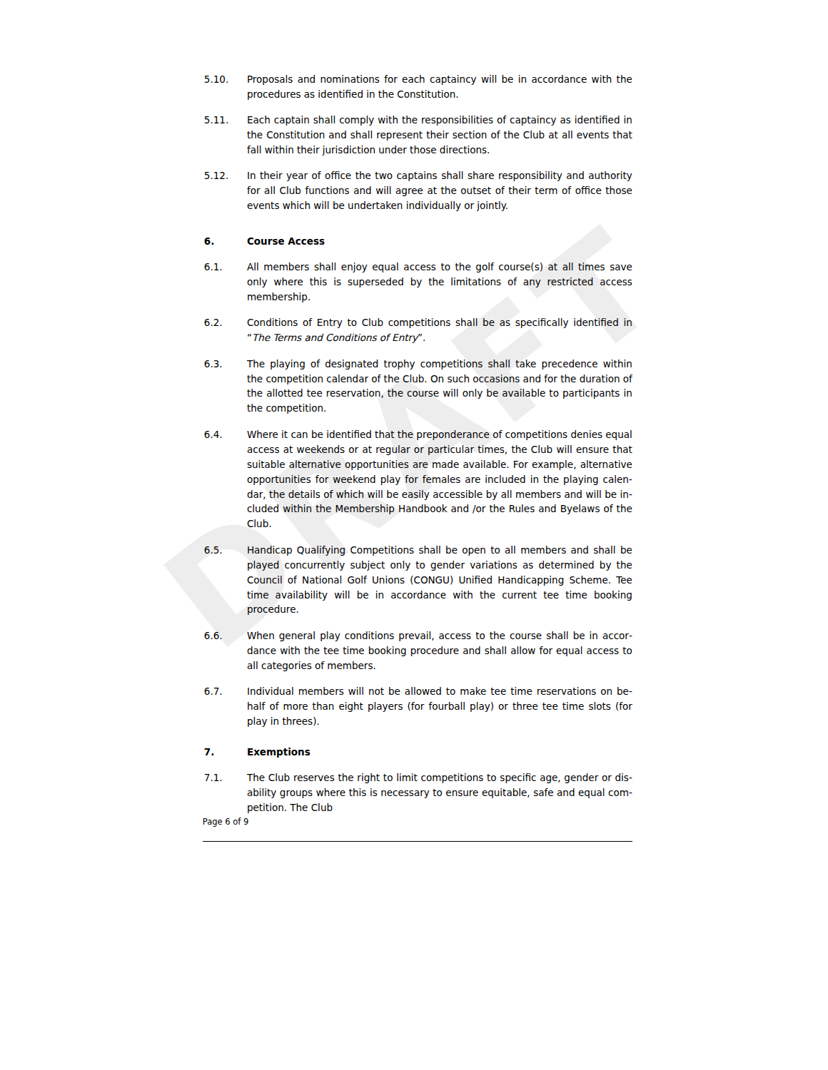DRAFT
5.10.
Proposals and nominations for each captaincy will be in accordance with the procedures as identified in the Constitution.
5.11.
Each captain shall comply with the responsibilities of captaincy as identified in the Constitution and shall represent their section of the Club at all events that fall within their jurisdiction under those directions.
5.12.
In their year of office the two captains shall share responsibility and authority for all Club functions and will agree at the outset of their term of office those events which will be undertaken individually or jointly.
6.
Course Access
6.1.
All members shall enjoy equal access to the golf course(s) at all times save only where this is superseded by the limitations of any restricted access membership.
6.2.
Conditions of Entry to Club competitions shall be as specifically identified in “The Terms and Conditions of Entry”.
6.3.
The playing of designated trophy competitions shall take precedence within the competition calendar of the Club. On such occasions and for the duration of the allotted tee reservation, the course will only be available to participants in the competition.
6.4.
Where it can be identified that the preponderance of competitions denies equal access at weekends or at regular or particular times, the Club will ensure that suitable alternative opportunities are made available. For example, alternative opportunities for weekend play for females are included in the playing calendar, the details of which will be easily accessible by all members and will be included within the Membership Handbook and /or the Rules and Byelaws of the Club.
6.5.
Handicap Qualifying Competitions shall be open to all members and shall be played concurrently subject only to gender variations as determined by the Council of National Golf Unions (CONGU) Unified Handicapping Scheme. Tee time availability will be in accordance with the current tee time booking procedure.
6.6.
When general play conditions prevail, access to the course shall be in accordance with the tee time booking procedure and shall allow for equal access to all categories of members.
6.7.
Individual members will not be allowed to make tee time reservations on behalf of more than eight players (for fourball play) or three tee time slots (for play in threes).
7.
Exemptions
7.1.
The Club reserves the right to limit competitions to specific age, gender or disability groups where this is necessary to ensure equitable, safe and equal competition. The Club
Page 6 of 9